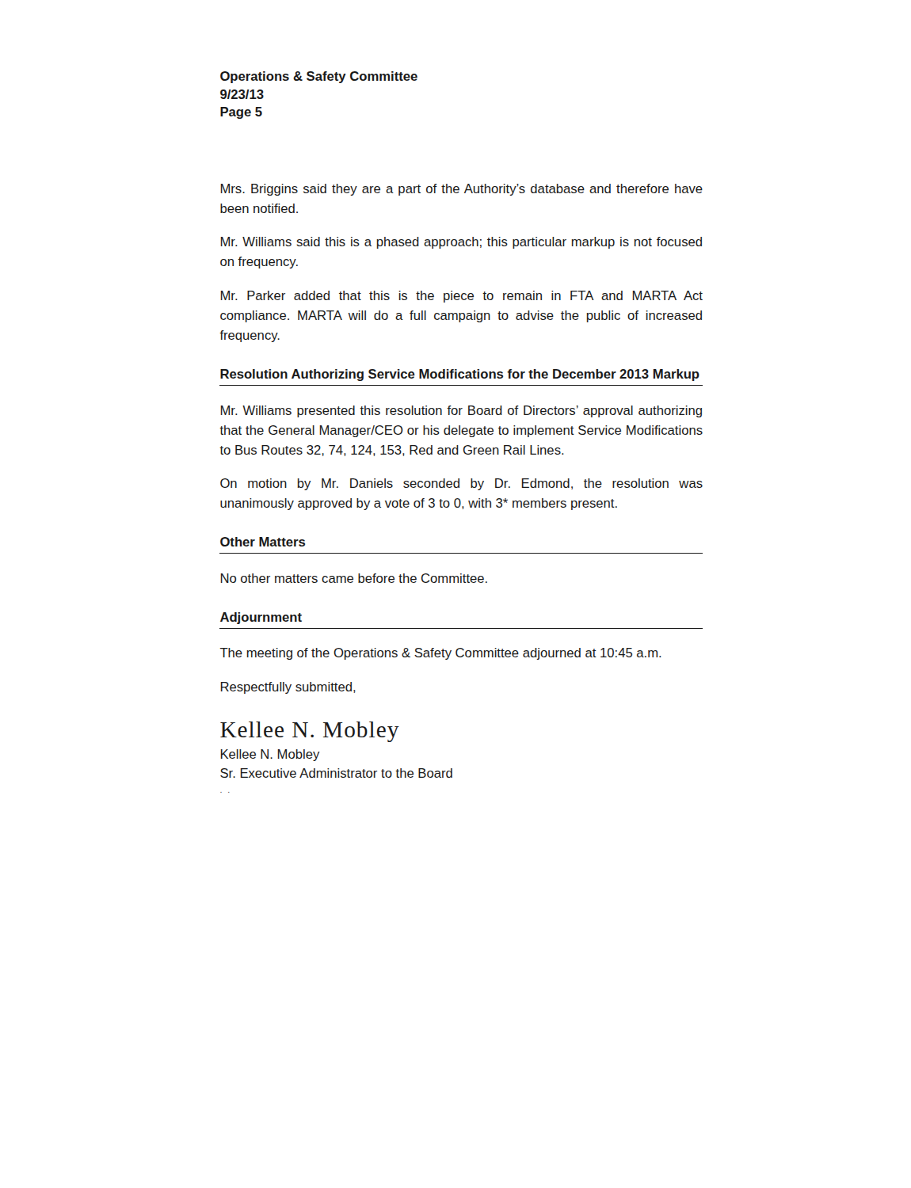Operations & Safety Committee
9/23/13
Page 5
Mrs. Briggins said they are a part of the Authority’s database and therefore have been notified.
Mr. Williams said this is a phased approach; this particular markup is not focused on frequency.
Mr. Parker added that this is the piece to remain in FTA and MARTA Act compliance. MARTA will do a full campaign to advise the public of increased frequency.
Resolution Authorizing Service Modifications for the December 2013 Markup
Mr. Williams presented this resolution for Board of Directors’ approval authorizing that the General Manager/CEO or his delegate to implement Service Modifications to Bus Routes 32, 74, 124, 153, Red and Green Rail Lines.
On motion by Mr. Daniels seconded by Dr. Edmond, the resolution was unanimously approved by a vote of 3 to 0, with 3* members present.
Other Matters
No other matters came before the Committee.
Adjournment
The meeting of the Operations & Safety Committee adjourned at 10:45 a.m.
Respectfully submitted,
Kellee N. Mobley
Kellee N. Mobley
Sr. Executive Administrator to the Board
. .